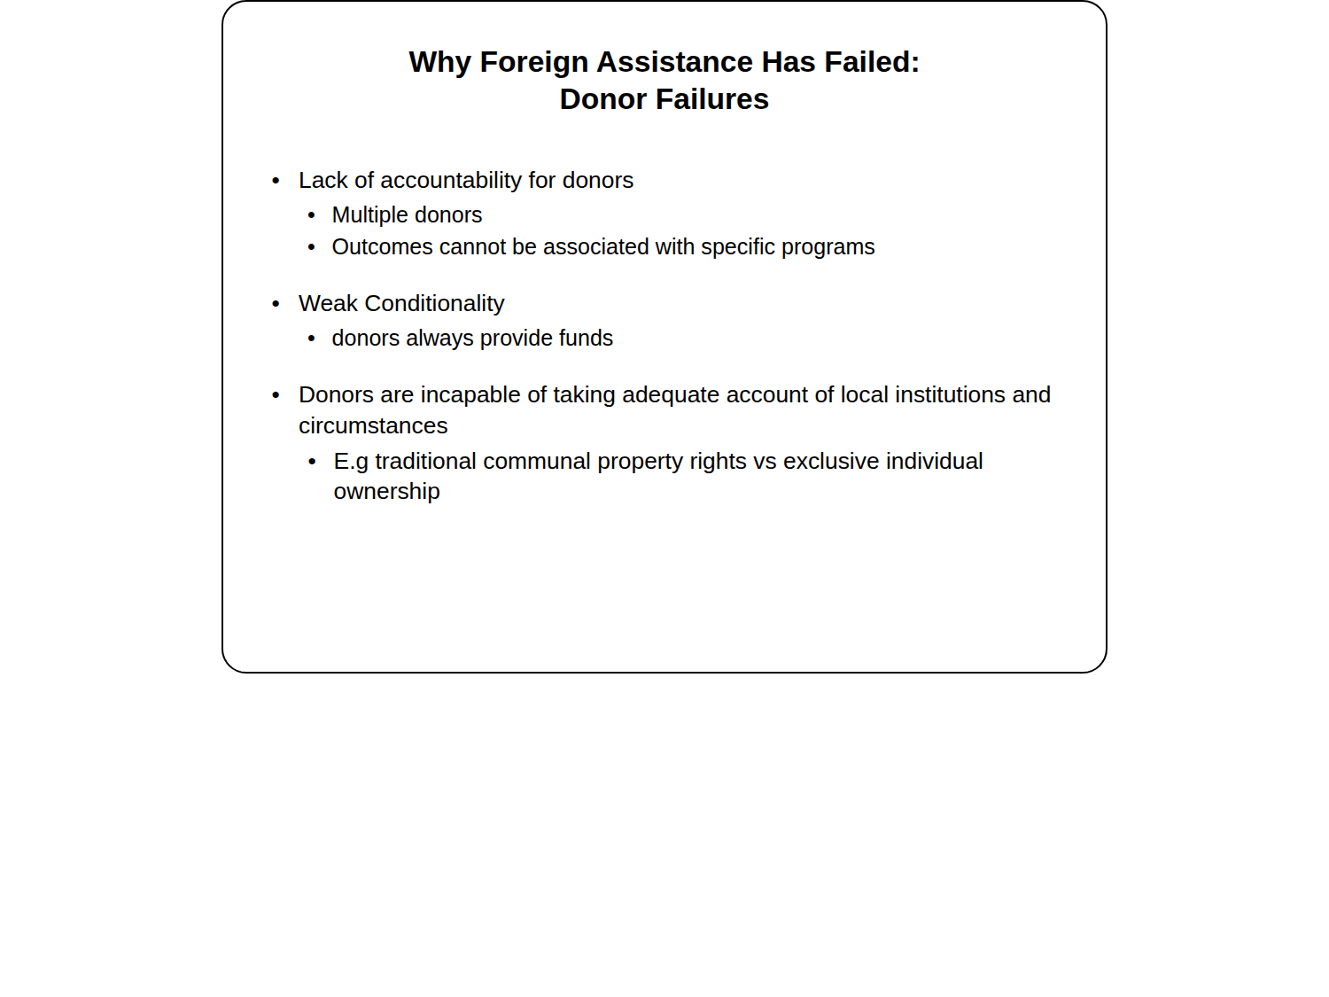Why Foreign Assistance Has Failed:
Donor Failures
Lack of accountability for donors
Multiple donors
Outcomes cannot be associated with specific programs
Weak Conditionality
donors always provide funds
Donors are incapable of taking adequate account of local institutions and circumstances
E.g traditional communal property rights vs exclusive individual ownership